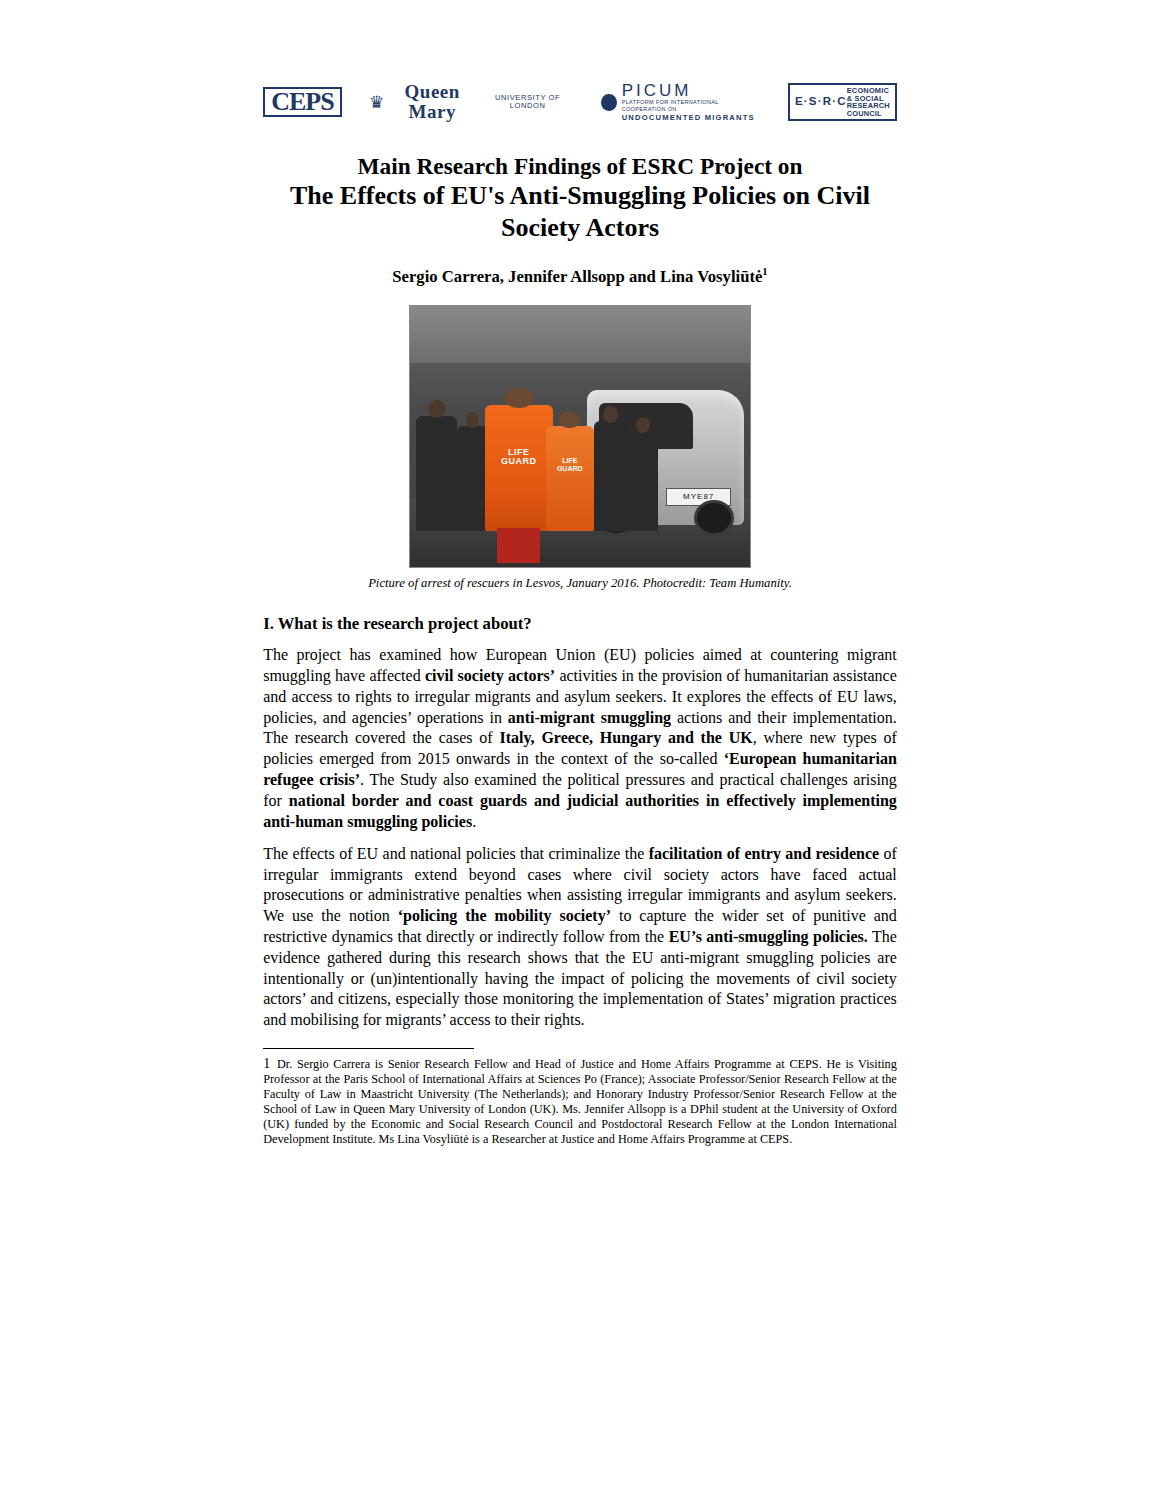CE PS
♛
Queen Mary
University of London
PICUM
Platform for International Cooperation on
Undocumented Migrants
E·S·R·C
Economic
& Social
Research
Council
Main Research Findings of ESRC Project on The Effects of EU's Anti-Smuggling Policies on Civil Society Actors
Sergio Carrera, Jennifer Allsopp and Lina Vosyliūtė1
MYE87
LIFE
GUARD
LIFE
GUARD
Picture of arrest of rescuers in Lesvos, January 2016. Photocredit: Team Humanity.
I. What is the research project about?
The project has examined how European Union (EU) policies aimed at countering migrant smuggling have affected civil society actors’ activities in the provision of humanitarian assistance and access to rights to irregular migrants and asylum seekers. It explores the effects of EU laws, policies, and agencies’ operations in anti-migrant smuggling actions and their implementation. The research covered the cases of Italy, Greece, Hungary and the UK, where new types of policies emerged from 2015 onwards in the context of the so-called ‘European humanitarian refugee crisis’. The Study also examined the political pressures and practical challenges arising for national border and coast guards and judicial authorities in effectively implementing anti-human smuggling policies.
The effects of EU and national policies that criminalize the facilitation of entry and residence of irregular immigrants extend beyond cases where civil society actors have faced actual prosecutions or administrative penalties when assisting irregular immigrants and asylum seekers. We use the notion ‘policing the mobility society’ to capture the wider set of punitive and restrictive dynamics that directly or indirectly follow from the EU’s anti-smuggling policies. The evidence gathered during this research shows that the EU anti-migrant smuggling policies are intentionally or (un)intentionally having the impact of policing the movements of civil society actors’ and citizens, especially those monitoring the implementation of States’ migration practices and mobilising for migrants’ access to their rights.
1 Dr. Sergio Carrera is Senior Research Fellow and Head of Justice and Home Affairs Programme at CEPS. He is Visiting Professor at the Paris School of International Affairs at Sciences Po (France); Associate Professor/Senior Research Fellow at the Faculty of Law in Maastricht University (The Netherlands); and Honorary Industry Professor/Senior Research Fellow at the School of Law in Queen Mary University of London (UK). Ms. Jennifer Allsopp is a DPhil student at the University of Oxford (UK) funded by the Economic and Social Research Council and Postdoctoral Research Fellow at the London International Development Institute. Ms Lina Vosyliūtė is a Researcher at Justice and Home Affairs Programme at CEPS.